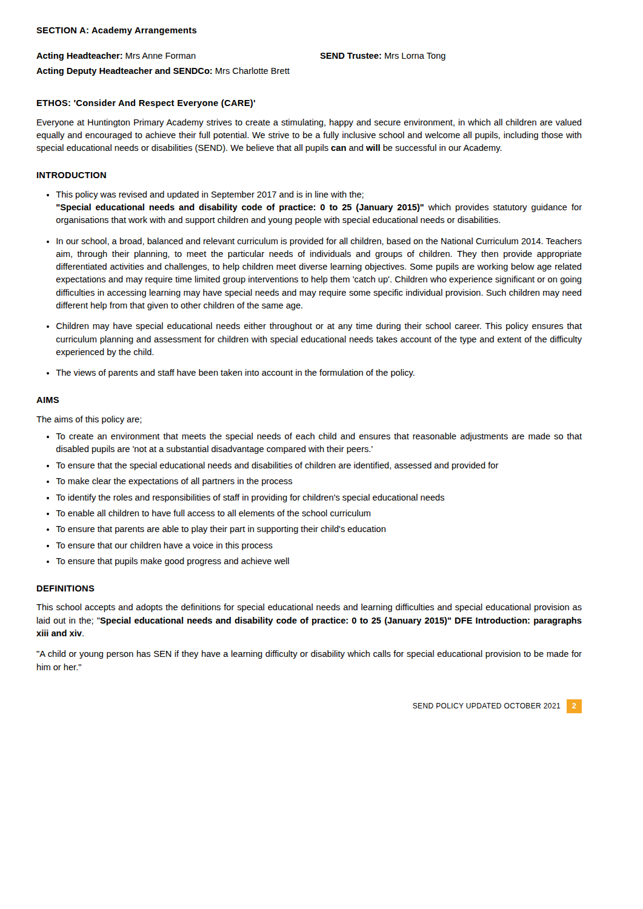SECTION A: Academy Arrangements
Acting Headteacher: Mrs Anne Forman
SEND Trustee: Mrs Lorna Tong
Acting Deputy Headteacher and SENDCo: Mrs Charlotte Brett
ETHOS: 'Consider And Respect Everyone (CARE)'
Everyone at Huntington Primary Academy strives to create a stimulating, happy and secure environment, in which all children are valued equally and encouraged to achieve their full potential. We strive to be a fully inclusive school and welcome all pupils, including those with special educational needs or disabilities (SEND). We believe that all pupils can and will be successful in our Academy.
INTRODUCTION
This policy was revised and updated in September 2017 and is in line with the;
"Special educational needs and disability code of practice: 0 to 25 (January 2015)" which provides statutory guidance for organisations that work with and support children and young people with special educational needs or disabilities.
In our school, a broad, balanced and relevant curriculum is provided for all children, based on the National Curriculum 2014. Teachers aim, through their planning, to meet the particular needs of individuals and groups of children. They then provide appropriate differentiated activities and challenges, to help children meet diverse learning objectives. Some pupils are working below age related expectations and may require time limited group interventions to help them 'catch up'. Children who experience significant or on going difficulties in accessing learning may have special needs and may require some specific individual provision. Such children may need different help from that given to other children of the same age.
Children may have special educational needs either throughout or at any time during their school career. This policy ensures that curriculum planning and assessment for children with special educational needs takes account of the type and extent of the difficulty experienced by the child.
The views of parents and staff have been taken into account in the formulation of the policy.
AIMS
The aims of this policy are;
To create an environment that meets the special needs of each child and ensures that reasonable adjustments are made so that disabled pupils are 'not at a substantial disadvantage compared with their peers.'
To ensure that the special educational needs and disabilities of children are identified, assessed and provided for
To make clear the expectations of all partners in the process
To identify the roles and responsibilities of staff in providing for children's special educational needs
To enable all children to have full access to all elements of the school curriculum
To ensure that parents are able to play their part in supporting their child's education
To ensure that our children have a voice in this process
To ensure that pupils make good progress and achieve well
DEFINITIONS
This school accepts and adopts the definitions for special educational needs and learning difficulties and special educational provision as laid out in the; "Special educational needs and disability code of practice: 0 to 25 (January 2015)" DFE Introduction: paragraphs xiii and xiv.
"A child or young person has SEN if they have a learning difficulty or disability which calls for special educational provision to be made for him or her."
SEND POLICY UPDATED OCTOBER 2021 2